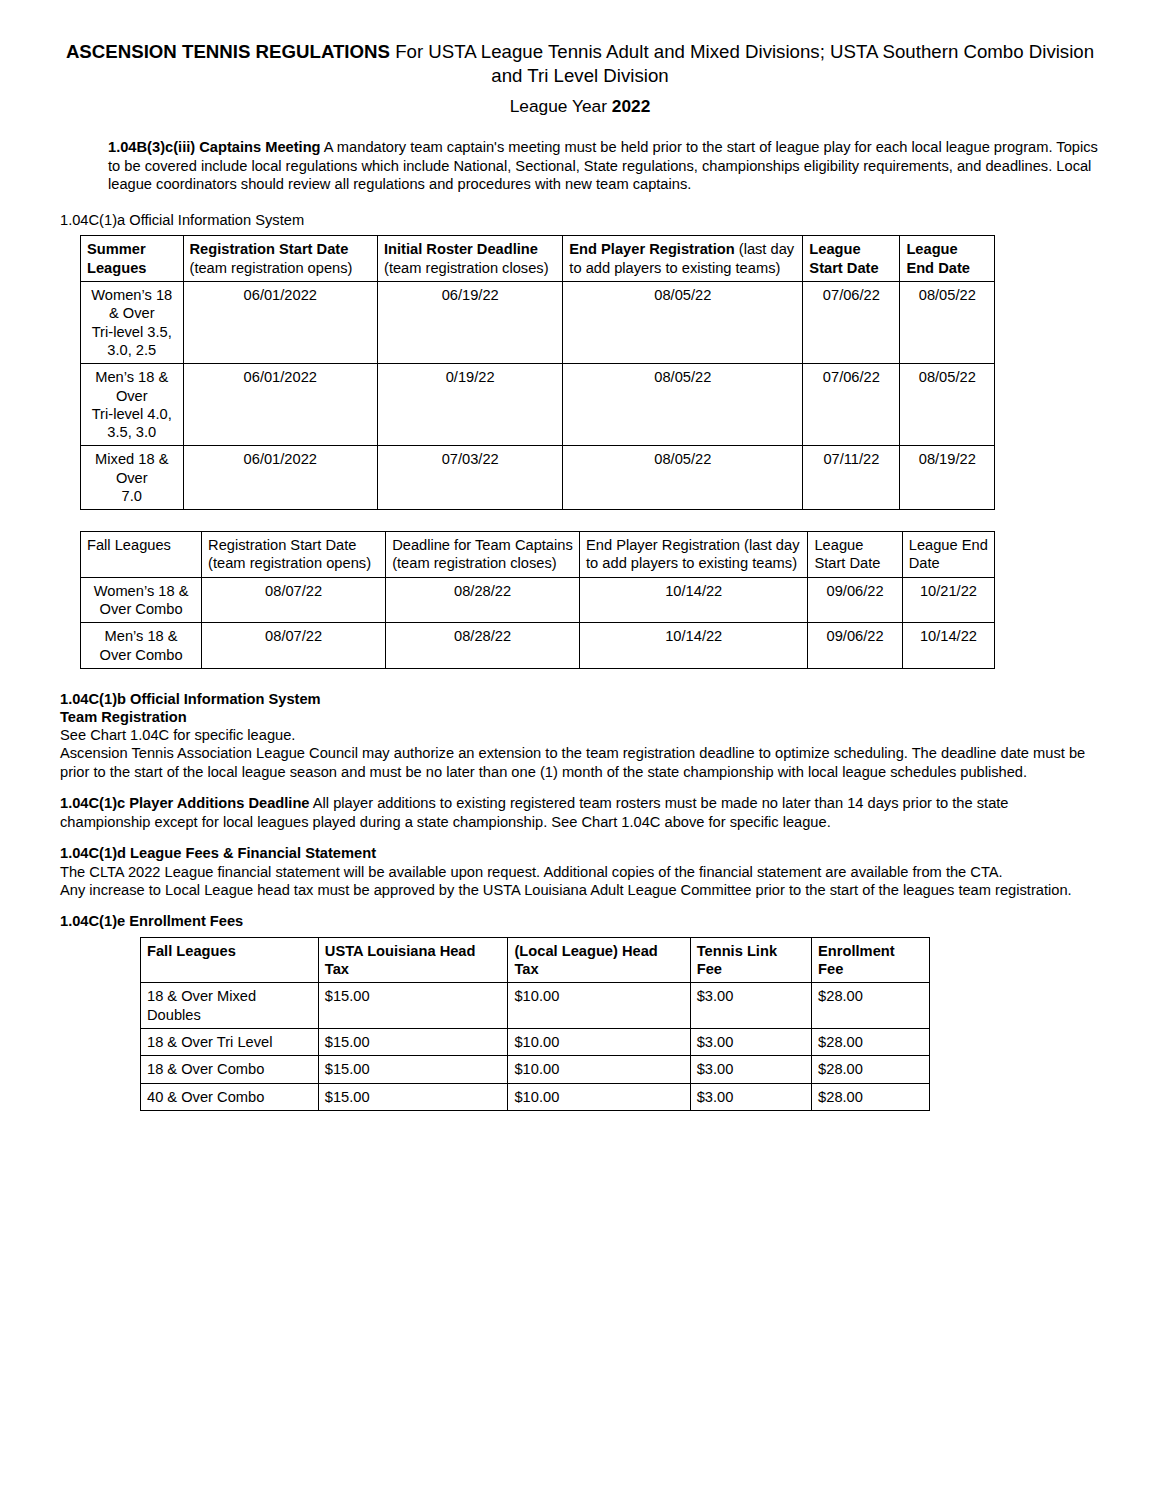ASCENSION TENNIS REGULATIONS For USTA League Tennis Adult and Mixed Divisions; USTA Southern Combo Division and Tri Level Division
League Year 2022
1.04B(3)c(iii) Captains Meeting A mandatory team captain's meeting must be held prior to the start of league play for each local league program. Topics to be covered include local regulations which include National, Sectional, State regulations, championships eligibility requirements, and deadlines. Local league coordinators should review all regulations and procedures with new team captains.
1.04C(1)a Official Information System
| Summer Leagues | Registration Start Date (team registration opens) | Initial Roster Deadline (team registration closes) | End Player Registration (last day to add players to existing teams) | League Start Date | League End Date |
| --- | --- | --- | --- | --- | --- |
| Women’s 18 & Over Tri-level 3.5, 3.0, 2.5 | 06/01/2022 | 06/19/22 | 08/05/22 | 07/06/22 | 08/05/22 |
| Men’s 18 & Over Tri-level 4.0, 3.5, 3.0 | 06/01/2022 | 0/19/22 | 08/05/22 | 07/06/22 | 08/05/22 |
| Mixed 18 & Over 7.0 | 06/01/2022 | 07/03/22 | 08/05/22 | 07/11/22 | 08/19/22 |
| Fall Leagues | Registration Start Date (team registration opens) | Deadline for Team Captains (team registration closes) | End Player Registration (last day to add players to existing teams) | League Start Date | League End Date |
| --- | --- | --- | --- | --- | --- |
| Women’s 18 & Over Combo | 08/07/22 | 08/28/22 | 10/14/22 | 09/06/22 | 10/21/22 |
| Men’s 18 & Over Combo | 08/07/22 | 08/28/22 | 10/14/22 | 09/06/22 | 10/14/22 |
1.04C(1)b Official Information System
Team Registration
See Chart 1.04C for specific league.
Ascension Tennis Association League Council may authorize an extension to the team registration deadline to optimize scheduling. The deadline date must be prior to the start of the local league season and must be no later than one (1) month of the state championship with local league schedules published.
1.04C(1)c Player Additions Deadline All player additions to existing registered team rosters must be made no later than 14 days prior to the state championship except for local leagues played during a state championship. See Chart 1.04C above for specific league.
1.04C(1)d League Fees & Financial Statement
The CLTA 2022 League financial statement will be available upon request. Additional copies of the financial statement are available from the CTA.
Any increase to Local League head tax must be approved by the USTA Louisiana Adult League Committee prior to the start of the leagues team registration.
1.04C(1)e Enrollment Fees
| Fall Leagues | USTA Louisiana Head Tax | (Local League) Head Tax | Tennis Link Fee | Enrollment Fee |
| --- | --- | --- | --- | --- |
| 18 & Over Mixed Doubles | $15.00 | $10.00 | $3.00 | $28.00 |
| 18 & Over Tri Level | $15.00 | $10.00 | $3.00 | $28.00 |
| 18 & Over Combo | $15.00 | $10.00 | $3.00 | $28.00 |
| 40 & Over Combo | $15.00 | $10.00 | $3.00 | $28.00 |